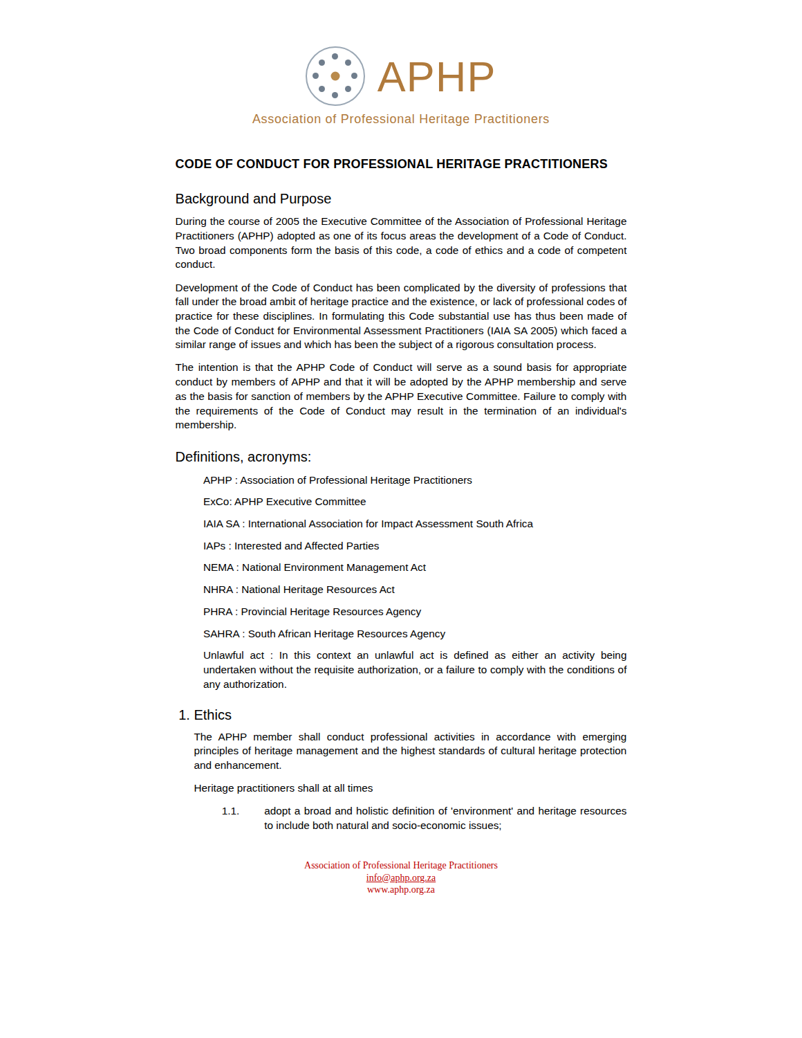APHP
Association of Professional Heritage Practitioners
CODE OF CONDUCT FOR PROFESSIONAL HERITAGE PRACTITIONERS
Background and Purpose
During the course of 2005 the Executive Committee of the Association of Professional Heritage Practitioners (APHP) adopted as one of its focus areas the development of a Code of Conduct. Two broad components form the basis of this code, a code of ethics and a code of competent conduct.
Development of the Code of Conduct has been complicated by the diversity of professions that fall under the broad ambit of heritage practice and the existence, or lack of professional codes of practice for these disciplines. In formulating this Code substantial use has thus been made of the Code of Conduct for Environmental Assessment Practitioners (IAIA SA 2005) which faced a similar range of issues and which has been the subject of a rigorous consultation process.
The intention is that the APHP Code of Conduct will serve as a sound basis for appropriate conduct by members of APHP and that it will be adopted by the APHP membership and serve as the basis for sanction of members by the APHP Executive Committee. Failure to comply with the requirements of the Code of Conduct may result in the termination of an individual's membership.
Definitions, acronyms:
APHP : Association of Professional Heritage Practitioners
ExCo: APHP Executive Committee
IAIA SA : International Association for Impact Assessment South Africa
IAPs : Interested and Affected Parties
NEMA : National Environment Management Act
NHRA : National Heritage Resources Act
PHRA : Provincial Heritage Resources Agency
SAHRA : South African Heritage Resources Agency
Unlawful act : In this context an unlawful act is defined as either an activity being undertaken without the requisite authorization, or a failure to comply with the conditions of any authorization.
Ethics
The APHP member shall conduct professional activities in accordance with emerging principles of heritage management and the highest standards of cultural heritage protection and enhancement.
Heritage practitioners shall at all times
1.1.
adopt a broad and holistic definition of 'environment' and heritage resources to include both natural and socio-economic issues;
Association of Professional Heritage Practitioners
info@aphp.org.za
www.aphp.org.za